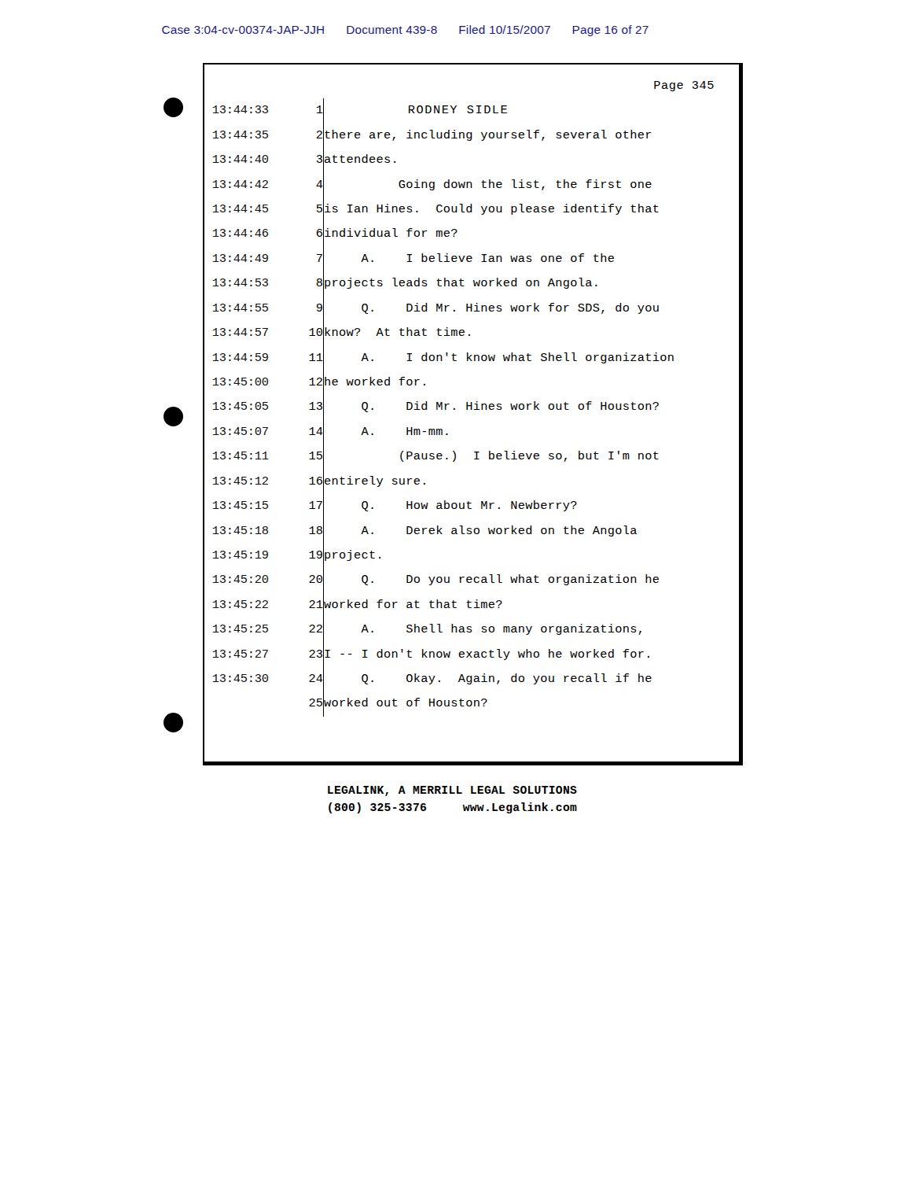Case 3:04-cv-00374-JAP-JJH Document 439-8 Filed 10/15/2007 Page 16 of 27
Page 345
| 13:44:33 | 1 | RODNEY SIDLE |
| 13:44:35 | 2 | there are, including yourself, several other |
| 13:44:40 | 3 | attendees. |
| 13:44:42 | 4 | Going down the list, the first one |
| 13:44:45 | 5 | is Ian Hines. Could you please identify that |
| 13:44:46 | 6 | individual for me? |
| 13:44:49 | 7 | A. I believe Ian was one of the |
| 13:44:53 | 8 | projects leads that worked on Angola. |
| 13:44:55 | 9 | Q. Did Mr. Hines work for SDS, do you |
| 13:44:57 | 10 | know? At that time. |
| 13:44:59 | 11 | A. I don't know what Shell organization |
| 13:45:00 | 12 | he worked for. |
| 13:45:05 | 13 | Q. Did Mr. Hines work out of Houston? |
| 13:45:07 | 14 | A. Hm-mm. |
| 13:45:11 | 15 | (Pause.) I believe so, but I'm not |
| 13:45:12 | 16 | entirely sure. |
| 13:45:15 | 17 | Q. How about Mr. Newberry? |
| 13:45:18 | 18 | A. Derek also worked on the Angola |
| 13:45:19 | 19 | project. |
| 13:45:20 | 20 | Q. Do you recall what organization he |
| 13:45:22 | 21 | worked for at that time? |
| 13:45:25 | 22 | A. Shell has so many organizations, |
| 13:45:27 | 23 | I -- I don't know exactly who he worked for. |
| 13:45:30 | 24 | Q. Okay. Again, do you recall if he |
| | 25 | worked out of Houston? |
LEGALINK, A MERRILL LEGAL SOLUTIONS
(800) 325-3376 www.Legalink.com